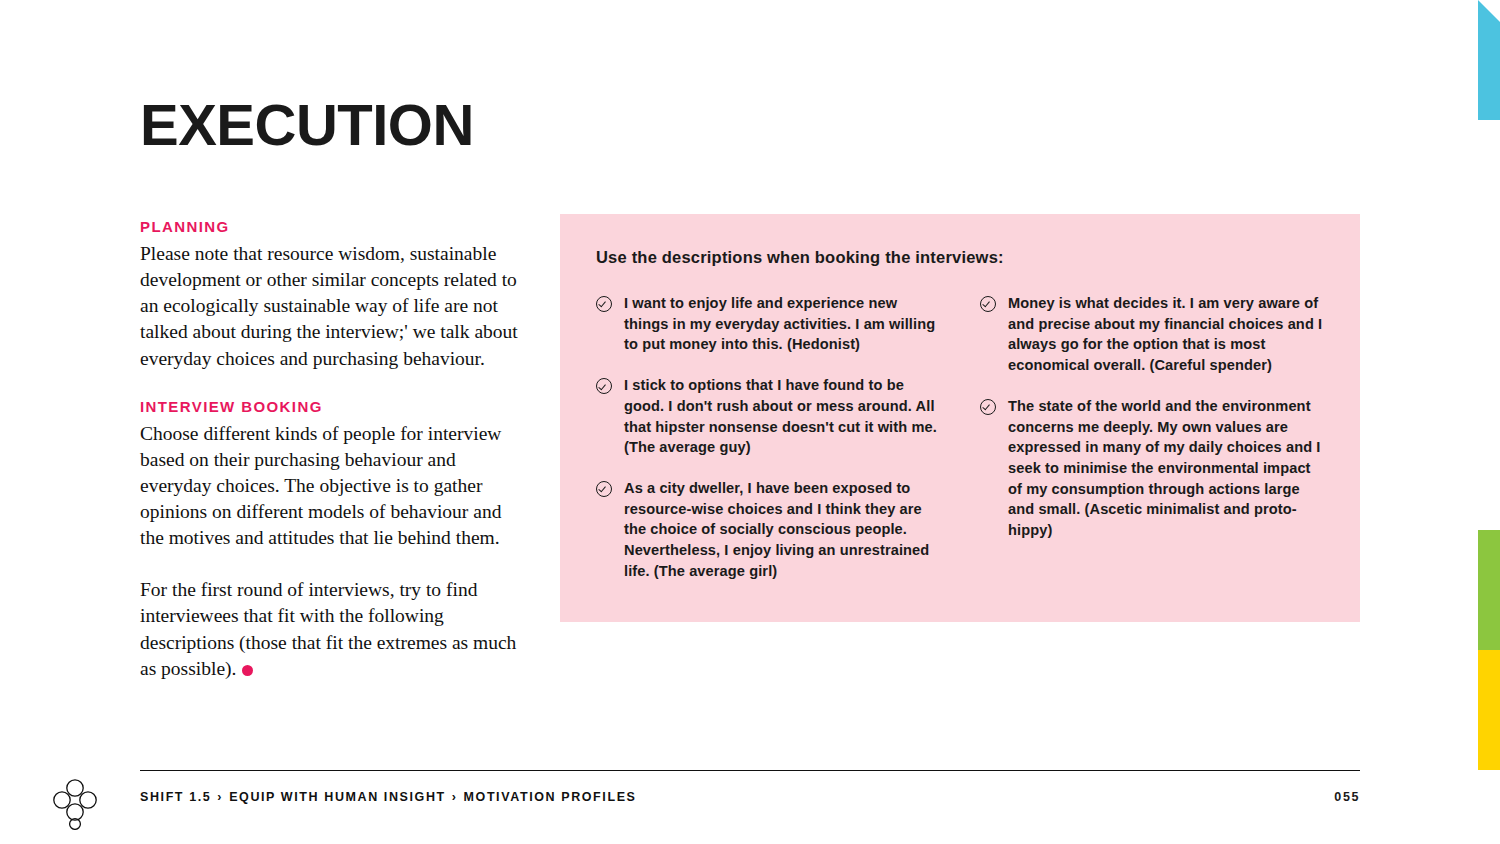EXECUTION
Planning
Please note that resource wisdom, sustainable development or other similar concepts related to an ecologically sustainable way of life are not talked about during the interview;' we talk about everyday choices and purchasing behaviour.
Interview booking
Choose different kinds of people for interview based on their purchasing behaviour and everyday choices. The objective is to gather opinions on different models of behaviour and the motives and attitudes that lie behind them.
For the first round of interviews, try to find interviewees that fit with the following descriptions (those that fit the extremes as much as possible).
Use the descriptions when booking the interviews:
I want to enjoy life and experience new things in my everyday activities. I am willing to put money into this. (Hedonist)
I stick to options that I have found to be good. I don't rush about or mess around. All that hipster nonsense doesn't cut it with me. (The average guy)
As a city dweller, I have been exposed to resource-wise choices and I think they are the choice of socially conscious people. Nevertheless, I enjoy living an unrestrained life. (The average girl)
Money is what decides it. I am very aware of and precise about my financial choices and I always go for the option that is most economical overall. (Careful spender)
The state of the world and the environment concerns me deeply. My own values are expressed in many of my daily choices and I seek to minimise the environmental impact of my consumption through actions large and small. (Ascetic minimalist and proto-hippy)
SHIFT 1.5›EQUIP WITH HUMAN INSIGHT›MOTIVATION PROFILES
055